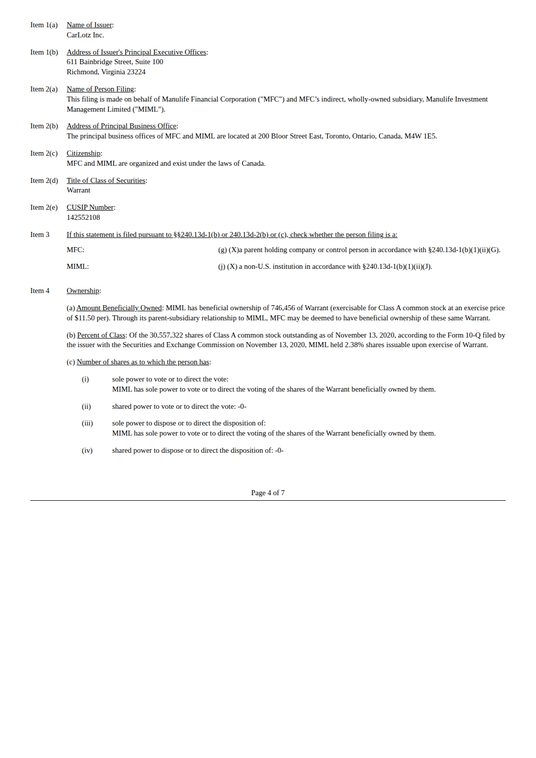| Item 1(a) | Name of Issuer : CarLotz Inc. |
| Item 1(b) | Address of Issuer's Principal Executive Offices : 611 Bainbridge Street, Suite 100 Richmond, Virginia 23224 |
| Item 2(a) | Name of Person Filing : This filing is made on behalf of Manulife Financial Corporation ("MFC") and MFC’s indirect, wholly-owned subsidiary, Manulife Investment Management Limited ("MIML"). |
| Item 2(b) | Address of Principal Business Office : The principal business offices of MFC and MIML are located at 200 Bloor Street East, Toronto, Ontario, Canada, M4W 1E5. |
| Item 2(c) | Citizenship : MFC and MIML are organized and exist under the laws of Canada. |
| Item 2(d) | Title of Class of Securities : Warrant |
| Item 2(e) | CUSIP Number : 142552108 |
| Item 3 | If this statement is filed pursuant to §§240.13d-1(b) or 240.13d-2(b) or (c), check whether the person filing is a: / MFC: / (g) (X) / a parent holding company or control person in accordance with §240.13d-1(b)(1)(ii)(G). / / MIML: / (j) (X) / a non-U.S. institution in accordance with §240.13d-1(b)(1)(ii)(J). / |
| Item 4 | Ownership : (a) Amount Beneficially Owned : MIML has beneficial ownership of 746,456 of Warrant (exercisable for Class A common stock at an exercise price of $11.50 per). Through its parent-subsidiary relationship to MIML, MFC may be deemed to have beneficial ownership of these same Warrant. (b) Percent of Class : Of the 30,557,322 shares of Class A common stock outstanding as of November 13, 2020, according to the Form 10-Q filed by the issuer with the Securities and Exchange Commission on November 13, 2020, MIML held 2.38% shares issuable upon exercise of Warrant. (c) Number of shares as to which the person has : / (i) / sole power to vote or to direct the vote: MIML has sole power to vote or to direct the voting of the shares of the Warrant beneficially owned by them. / / (ii) / shared power to vote or to direct the vote: -0- / / (iii) / sole power to dispose or to direct the disposition of: MIML has sole power to vote or to direct the voting of the shares of the Warrant beneficially owned by them. / / (iv) / shared power to dispose or to direct the disposition of: -0- / |
Page 4 of 7